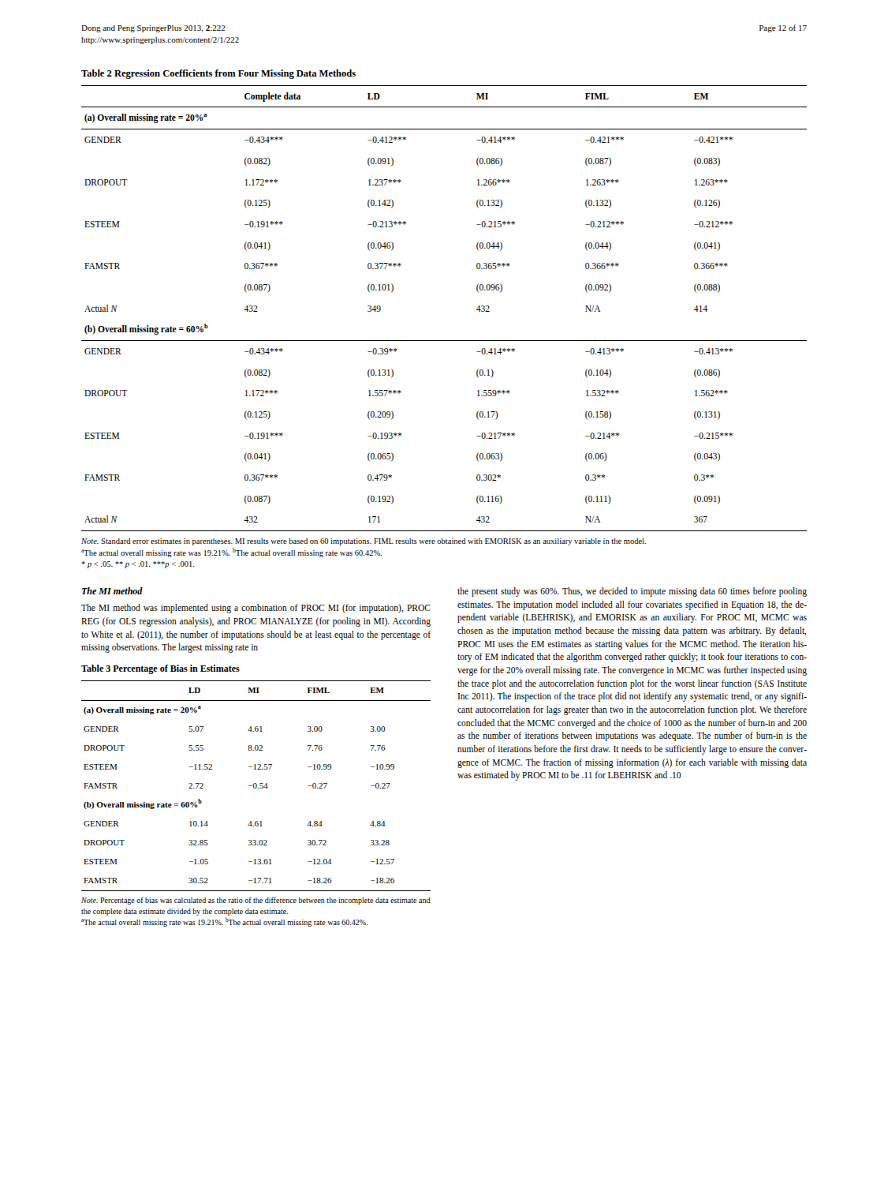Dong and Peng SpringerPlus 2013, 2:222 http://www.springerplus.com/content/2/1/222
Page 12 of 17
Table 2 Regression Coefficients from Four Missing Data Methods
| | Complete data | LD | MI | FIML | EM |
| --- | --- | --- | --- | --- | --- |
| (a) Overall missing rate = 20% a |
| GENDER | −0.434*** | −0.412*** | −0.414*** | −0.421*** | −0.421*** |
| | (0.082) | (0.091) | (0.086) | (0.087) | (0.083) |
| DROPOUT | 1.172*** | 1.237*** | 1.266*** | 1.263*** | 1.263*** |
| | (0.125) | (0.142) | (0.132) | (0.132) | (0.126) |
| ESTEEM | −0.191*** | −0.213*** | −0.215*** | −0.212*** | −0.212*** |
| | (0.041) | (0.046) | (0.044) | (0.044) | (0.041) |
| FAMSTR | 0.367*** | 0.377*** | 0.365*** | 0.366*** | 0.366*** |
| | (0.087) | (0.101) | (0.096) | (0.092) | (0.088) |
| Actual N | 432 | 349 | 432 | N/A | 414 |
| (b) Overall missing rate = 60% b |
| GENDER | −0.434*** | −0.39** | −0.414*** | −0.413*** | −0.413*** |
| | (0.082) | (0.131) | (0.1) | (0.104) | (0.086) |
| DROPOUT | 1.172*** | 1.557*** | 1.559*** | 1.532*** | 1.562*** |
| | (0.125) | (0.209) | (0.17) | (0.158) | (0.131) |
| ESTEEM | −0.191*** | −0.193** | −0.217*** | −0.214** | −0.215*** |
| | (0.041) | (0.065) | (0.063) | (0.06) | (0.043) |
| FAMSTR | 0.367*** | 0.479* | 0.302* | 0.3** | 0.3** |
| | (0.087) | (0.192) | (0.116) | (0.111) | (0.091) |
| Actual N | 432 | 171 | 432 | N/A | 367 |
Note. Standard error estimates in parentheses. MI results were based on 60 imputations. FIML results were obtained with EMORISK as an auxiliary variable in the model.
aThe actual overall missing rate was 19.21%. bThe actual overall missing rate was 60.42%.
* p < .05. ** p < .01. ***p < .001.
The MI method
The MI method was implemented using a combination of PROC MI (for imputation), PROC REG (for OLS regression analysis), and PROC MIANALYZE (for pooling in MI). According to White et al. (2011), the number of imputations should be at least equal to the percentage of missing observations. The largest missing rate in
Table 3 Percentage of Bias in Estimates
| | LD | MI | FIML | EM |
| --- | --- | --- | --- | --- |
| (a) Overall missing rate = 20% a |
| GENDER | 5.07 | 4.61 | 3.00 | 3.00 |
| DROPOUT | 5.55 | 8.02 | 7.76 | 7.76 |
| ESTEEM | −11.52 | −12.57 | −10.99 | −10.99 |
| FAMSTR | 2.72 | −0.54 | −0.27 | −0.27 |
| (b) Overall missing rate = 60% b |
| GENDER | 10.14 | 4.61 | 4.84 | 4.84 |
| DROPOUT | 32.85 | 33.02 | 30.72 | 33.28 |
| ESTEEM | −1.05 | −13.61 | −12.04 | −12.57 |
| FAMSTR | 30.52 | −17.71 | −18.26 | −18.26 |
Note. Percentage of bias was calculated as the ratio of the difference between the incomplete data estimate and the complete data estimate divided by the complete data estimate.
aThe actual overall missing rate was 19.21%. bThe actual overall missing rate was 60.42%.
the present study was 60%. Thus, we decided to impute missing data 60 times before pooling estimates. The imputation model included all four covariates specified in Equation 18, the dependent variable (LBEHRISK), and EMORISK as an auxiliary. For PROC MI, MCMC was chosen as the imputation method because the missing data pattern was arbitrary. By default, PROC MI uses the EM estimates as starting values for the MCMC method. The iteration history of EM indicated that the algorithm converged rather quickly; it took four iterations to converge for the 20% overall missing rate. The convergence in MCMC was further inspected using the trace plot and the autocorrelation function plot for the worst linear function (SAS Institute Inc 2011). The inspection of the trace plot did not identify any systematic trend, or any significant autocorrelation for lags greater than two in the autocorrelation function plot. We therefore concluded that the MCMC converged and the choice of 1000 as the number of burn-in and 200 as the number of iterations between imputations was adequate. The number of burn-in is the number of iterations before the first draw. It needs to be sufficiently large to ensure the convergence of MCMC. The fraction of missing information (λ) for each variable with missing data was estimated by PROC MI to be .11 for LBEHRISK and .10